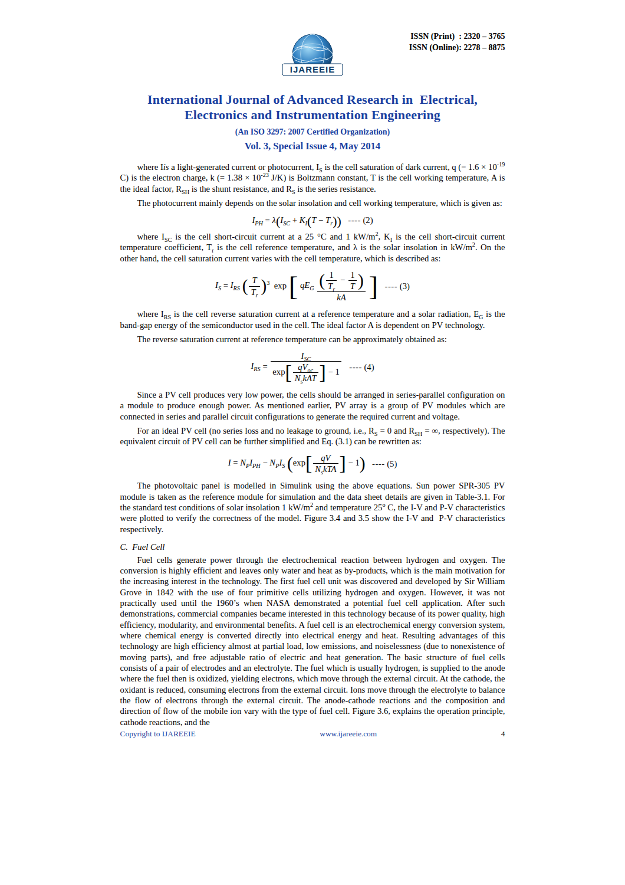ISSN (Print) : 2320 – 3765
ISSN (Online): 2278 – 8875
IJAREEIE
International Journal of Advanced Research in Electrical,
Electronics and Instrumentation Engineering
(An ISO 3297: 2007 Certified Organization)
Vol. 3, Special Issue 4, May 2014
where Iis a light-generated current or photocurrent, IS is the cell saturation of dark current, q (= 1.6 × 10-19 C) is the electron charge, k (= 1.38 × 10-23 J/K) is Boltzmann constant, T is the cell working temperature, A is the ideal factor, RSH is the shunt resistance, and RS is the series resistance.
The photocurrent mainly depends on the solar insolation and cell working temperature, which is given as:
IPH = λ(ISC + KI(T − Tr)) ---- (2)
where ISC is the cell short-circuit current at a 25 °C and 1 kW/m2, KI is the cell short-circuit current temperature coefficient, Tr is the cell reference temperature, and λ is the solar insolation in kW/m2. On the other hand, the cell saturation current varies with the cell temperature, which is described as:
IS = IRS (TTr) 3 exp [ qEG (1 Tr − 1 T) kA ] ---- (3)
where IRS is the cell reverse saturation current at a reference temperature and a solar radiation, EG is the band-gap energy of the semiconductor used in the cell. The ideal factor A is dependent on PV technology.
The reverse saturation current at reference temperature can be approximately obtained as:
IRS = ISC exp[qVoc NskAT] − 1 ---- (4)
Since a PV cell produces very low power, the cells should be arranged in series-parallel configuration on a module to produce enough power. As mentioned earlier, PV array is a group of PV modules which are connected in series and parallel circuit configurations to generate the required current and voltage.
For an ideal PV cell (no series loss and no leakage to ground, i.e., RS = 0 and RSH = ∞, respectively). The equivalent circuit of PV cell can be further simplified and Eq. (3.1) can be rewritten as:
I = NPIPH − NPIS (exp[qV NskTA] − 1) ---- (5)
The photovoltaic panel is modelled in Simulink using the above equations. Sun power SPR-305 PV module is taken as the reference module for simulation and the data sheet details are given in Table-3.1. For the standard test conditions of solar insolation 1 kW/m2 and temperature 25o C, the I-V and P-V characteristics were plotted to verify the correctness of the model. Figure 3.4 and 3.5 show the I-V and P-V characteristics respectively.
C. Fuel Cell
Fuel cells generate power through the electrochemical reaction between hydrogen and oxygen. The conversion is highly efficient and leaves only water and heat as by-products, which is the main motivation for the increasing interest in the technology. The first fuel cell unit was discovered and developed by Sir William Grove in 1842 with the use of four primitive cells utilizing hydrogen and oxygen. However, it was not practically used until the 1960’s when NASA demonstrated a potential fuel cell application. After such demonstrations, commercial companies became interested in this technology because of its power quality, high efficiency, modularity, and environmental benefits. A fuel cell is an electrochemical energy conversion system, where chemical energy is converted directly into electrical energy and heat. Resulting advantages of this technology are high efficiency almost at partial load, low emissions, and noiselessness (due to nonexistence of moving parts), and free adjustable ratio of electric and heat generation. The basic structure of fuel cells consists of a pair of electrodes and an electrolyte. The fuel which is usually hydrogen, is supplied to the anode where the fuel then is oxidized, yielding electrons, which move through the external circuit. At the cathode, the oxidant is reduced, consuming electrons from the external circuit. Ions move through the electrolyte to balance the flow of electrons through the external circuit. The anode-cathode reactions and the composition and direction of flow of the mobile ion vary with the type of fuel cell. Figure 3.6, explains the operation principle, cathode reactions, and the
Copyright to IJAREEIE 4
www.ijareeie.com